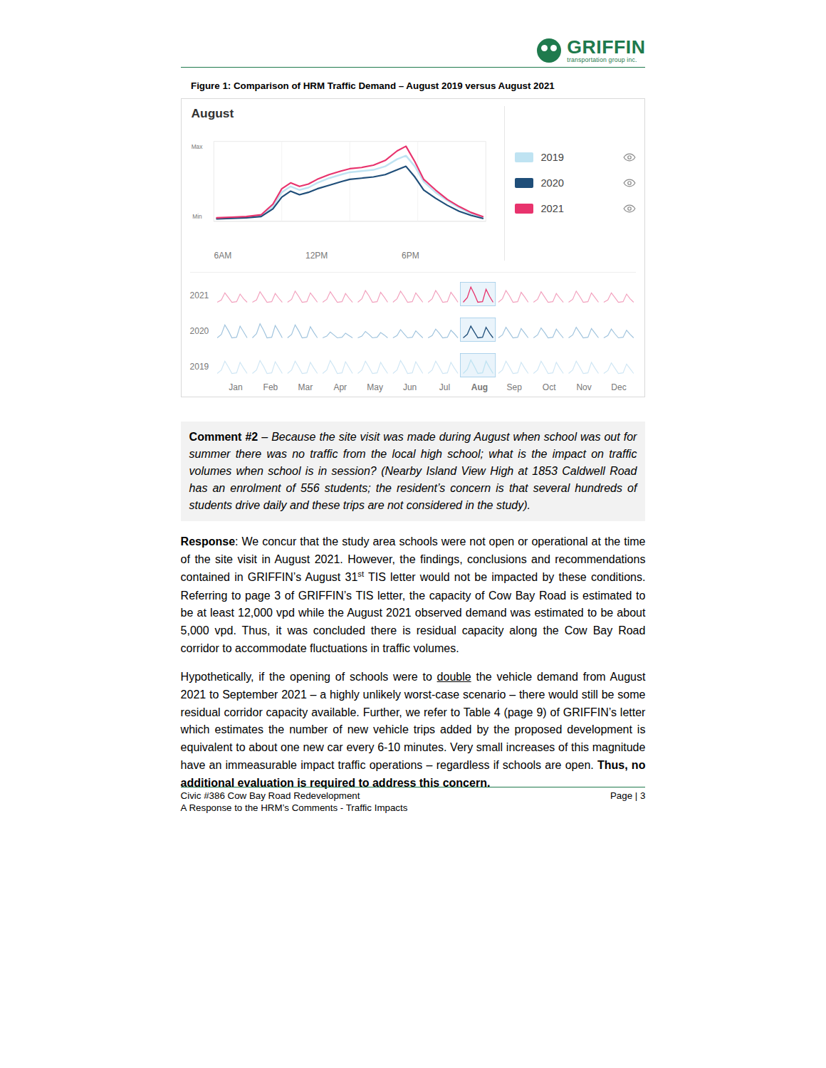GRIFFIN
transportation group inc.
Figure 1: Comparison of HRM Traffic Demand – August 2019 versus August 2021
August
Max Min
6AM 12PM 6PM
2019
2020
2021
2021
2020
2019
Jan Feb Mar Apr May Jun Jul Aug Sep Oct Nov Dec
Comment #2 – Because the site visit was made during August when school was out for summer there was no traffic from the local high school; what is the impact on traffic volumes when school is in session? (Nearby Island View High at 1853 Caldwell Road has an enrolment of 556 students; the resident’s concern is that several hundreds of students drive daily and these trips are not considered in the study).
Response: We concur that the study area schools were not open or operational at the time of the site visit in August 2021. However, the findings, conclusions and recommendations contained in GRIFFIN’s August 31st TIS letter would not be impacted by these conditions. Referring to page 3 of GRIFFIN’s TIS letter, the capacity of Cow Bay Road is estimated to be at least 12,000 vpd while the August 2021 observed demand was estimated to be about 5,000 vpd. Thus, it was concluded there is residual capacity along the Cow Bay Road corridor to accommodate fluctuations in traffic volumes.
Hypothetically, if the opening of schools were to double the vehicle demand from August 2021 to September 2021 – a highly unlikely worst-case scenario – there would still be some residual corridor capacity available. Further, we refer to Table 4 (page 9) of GRIFFIN’s letter which estimates the number of new vehicle trips added by the proposed development is equivalent to about one new car every 6-10 minutes. Very small increases of this magnitude have an immeasurable impact traffic operations – regardless if schools are open. Thus, no additional evaluation is required to address this concern.
Civic #386 Cow Bay Road Redevelopment
Page | 3
A Response to the HRM’s Comments - Traffic Impacts